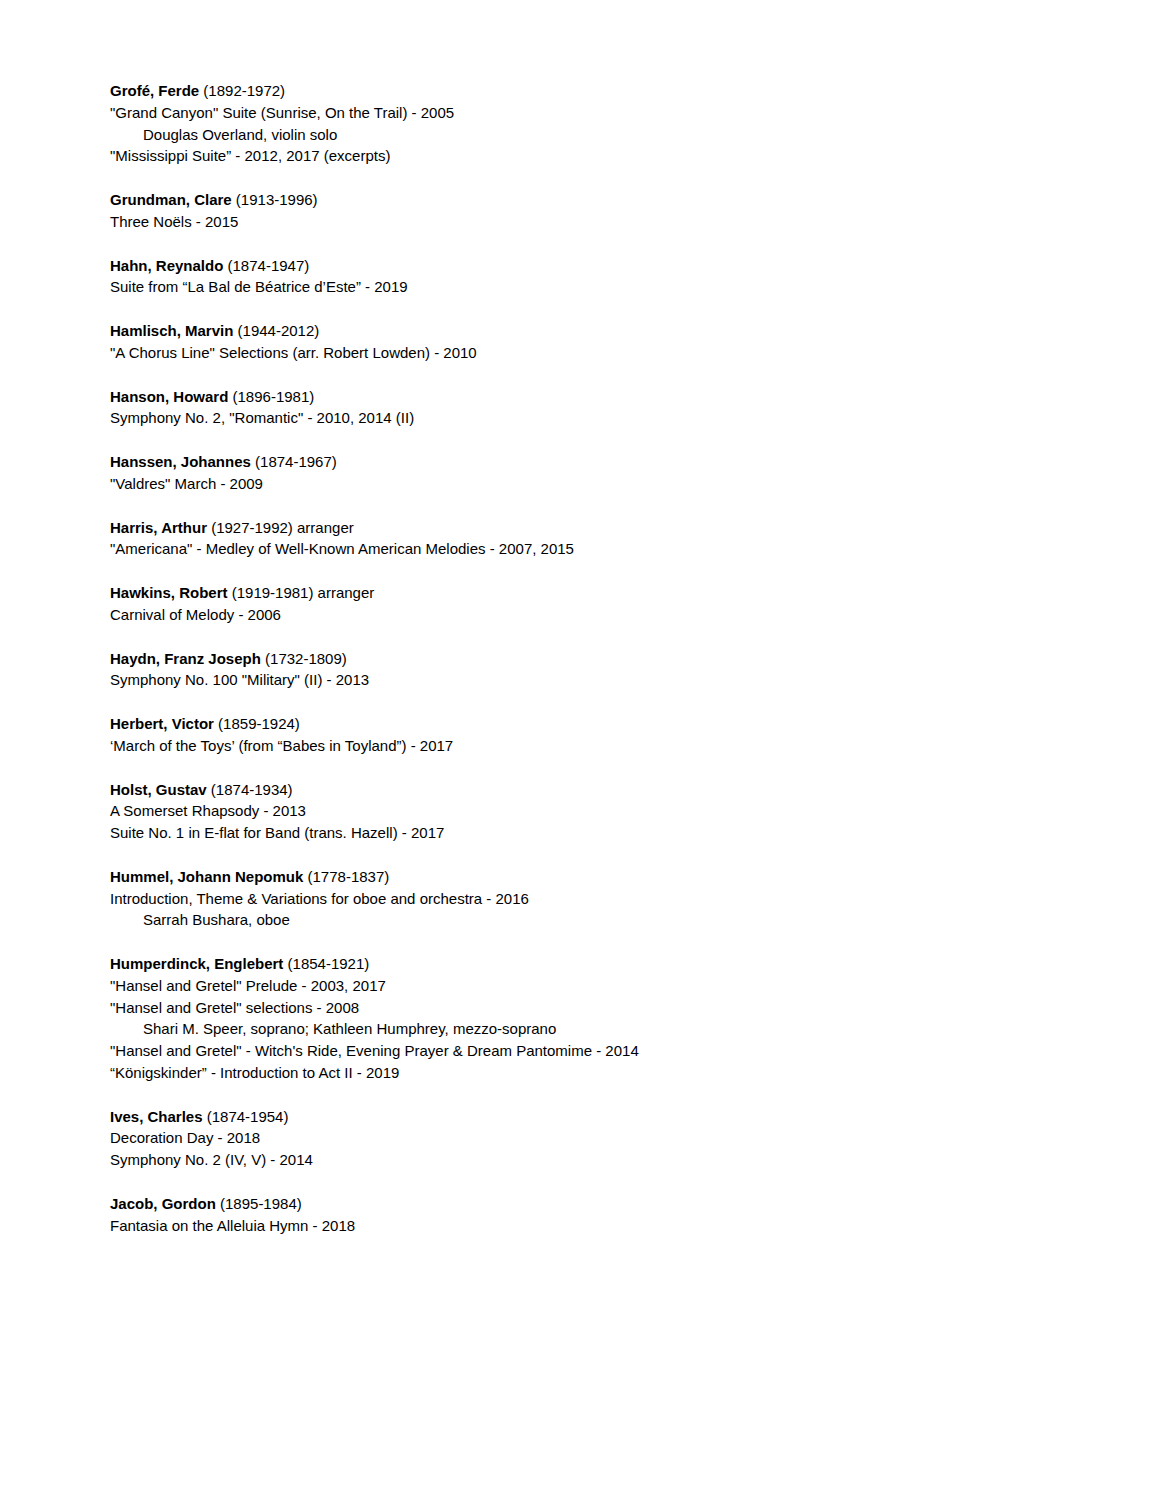Grofé, Ferde (1892-1972)
"Grand Canyon" Suite (Sunrise, On the Trail) - 2005
Douglas Overland, violin solo "Mississippi Suite” - 2012, 2017 (excerpts)
Grundman, Clare (1913-1996)
Three Noëls - 2015
Hahn, Reynaldo (1874-1947)
Suite from “La Bal de Béatrice d’Este” - 2019
Hamlisch, Marvin (1944-2012)
"A Chorus Line" Selections (arr. Robert Lowden) - 2010
Hanson, Howard (1896-1981)
Symphony No. 2, "Romantic" - 2010, 2014 (II)
Hanssen, Johannes (1874-1967)
"Valdres" March - 2009
Harris, Arthur (1927-1992) arranger
"Americana" - Medley of Well-Known American Melodies - 2007, 2015
Hawkins, Robert (1919-1981) arranger
Carnival of Melody - 2006
Haydn, Franz Joseph (1732-1809)
Symphony No. 100 "Military" (II) - 2013
Herbert, Victor (1859-1924)
‘March of the Toys’ (from “Babes in Toyland”) - 2017
Holst, Gustav (1874-1934)
A Somerset Rhapsody - 2013
Suite No. 1 in E-flat for Band (trans. Hazell) - 2017
Hummel, Johann Nepomuk (1778-1837)
Introduction, Theme & Variations for oboe and orchestra - 2016
Sarrah Bushara, oboe
Humperdinck, Englebert (1854-1921)
"Hansel and Gretel" Prelude - 2003, 2017
"Hansel and Gretel" selections - 2008
Shari M. Speer, soprano; Kathleen Humphrey, mezzo-soprano "Hansel and Gretel" - Witch's Ride, Evening Prayer & Dream Pantomime - 2014
“Königskinder” - Introduction to Act II - 2019
Ives, Charles (1874-1954)
Decoration Day - 2018
Symphony No. 2 (IV, V) - 2014
Jacob, Gordon (1895-1984)
Fantasia on the Alleluia Hymn - 2018